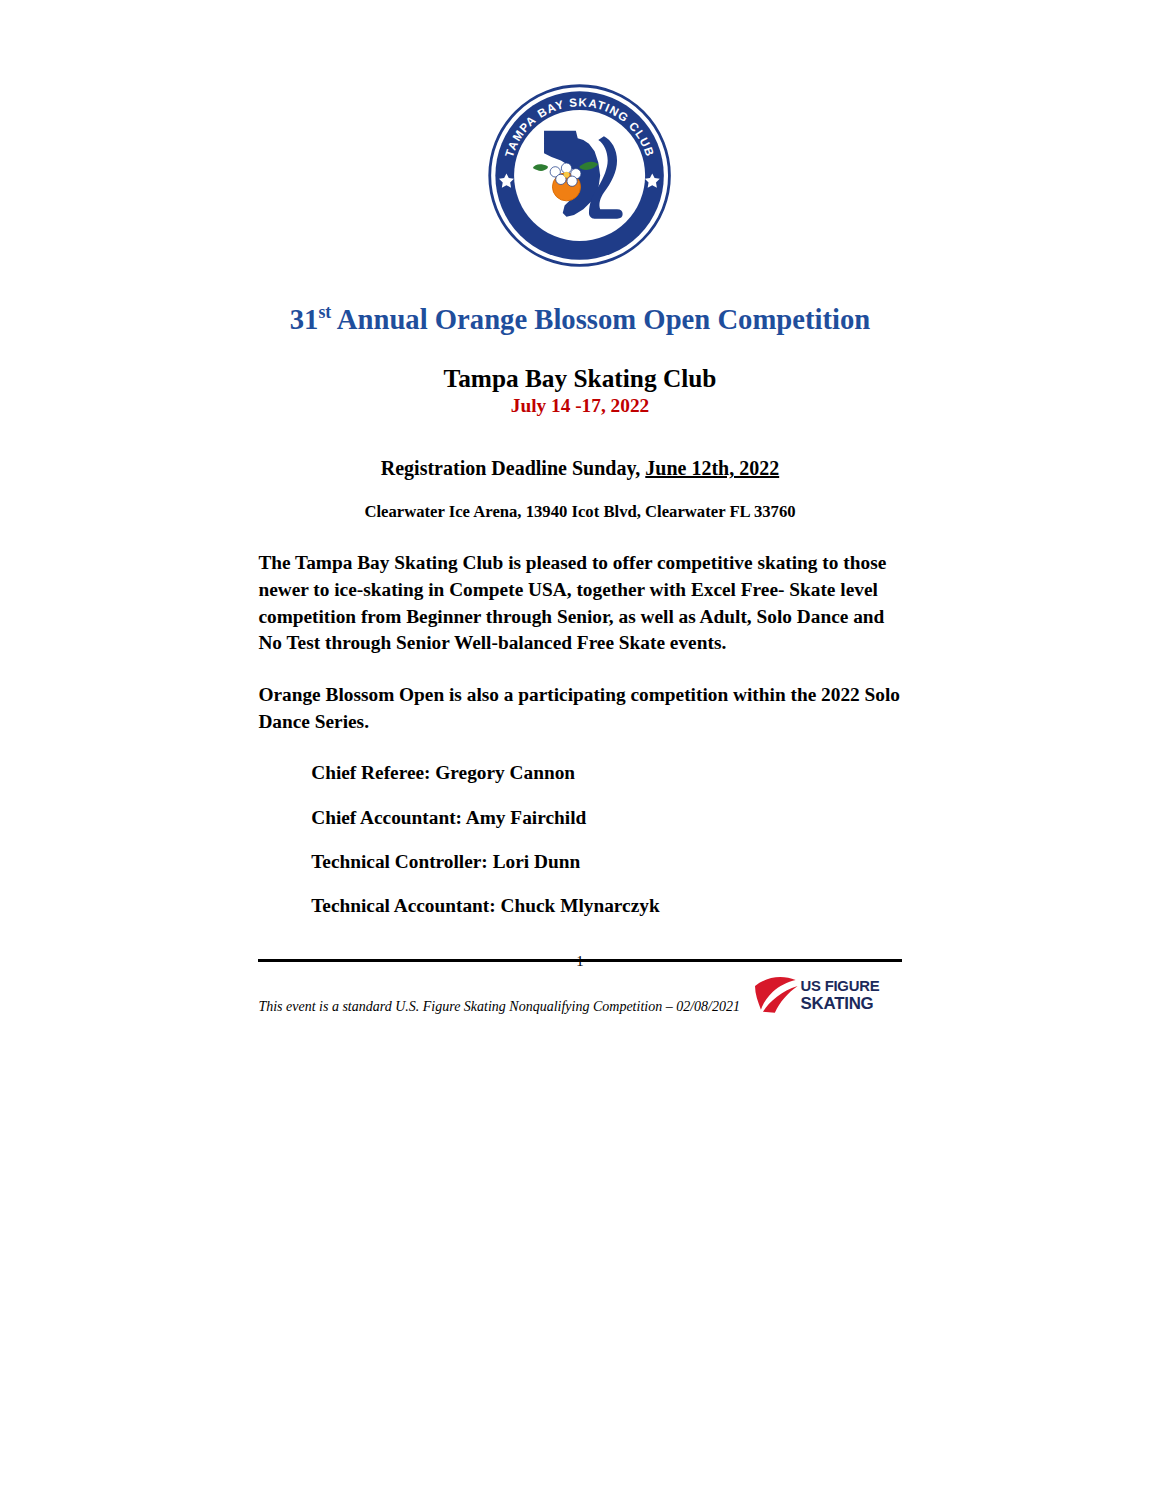TAMPA BAY SKATING CLUB ORANGE BLOSSOM OPEN
31st Annual Orange Blossom Open Competition
Tampa Bay Skating Club
July 14 -17, 2022
Registration Deadline Sunday, June 12th, 2022
Clearwater Ice Arena, 13940 Icot Blvd, Clearwater FL 33760
The Tampa Bay Skating Club is pleased to offer competitive skating to those newer to ice-skating in Compete USA, together with Excel Free- Skate level competition from Beginner through Senior, as well as Adult, Solo Dance and No Test through Senior Well-balanced Free Skate events.
Orange Blossom Open is also a participating competition within the 2022 Solo Dance Series.
Chief Referee: Gregory Cannon
Chief Accountant: Amy Fairchild
Technical Controller: Lori Dunn
Technical Accountant: Chuck Mlynarczyk
1
This event is a standard U.S. Figure Skating Nonqualifying Competition – 02/08/2021
US FIGURE SKATING